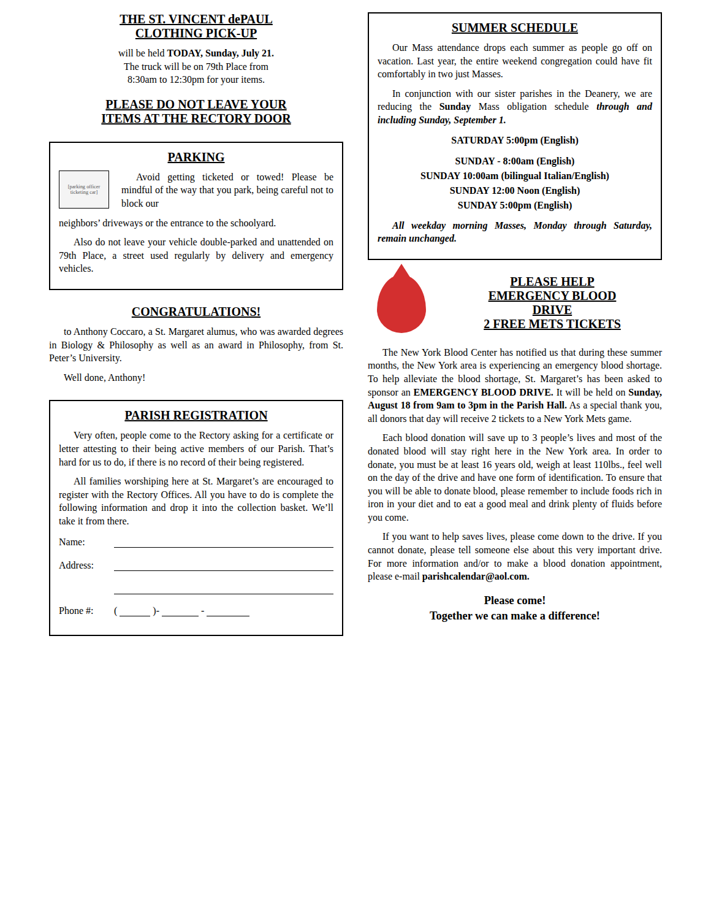THE ST. VINCENT dePAUL
CLOTHING PICK-UP
will be held TODAY, Sunday, July 21.
The truck will be on 79th Place from
8:30am to 12:30pm for your items.
PLEASE DO NOT LEAVE YOUR
ITEMS AT THE RECTORY DOOR
PARKING
[parking officer ticketing car]
Avoid getting ticketed or towed! Please be mindful of the way that you park, being careful not to block our
neighbors’ driveways or the entrance to the schoolyard.
Also do not leave your vehicle double-parked and unattended on 79th Place, a street used regularly by delivery and emergency vehicles.
CONGRATULATIONS!
to Anthony Coccaro, a St. Margaret alumus, who was awarded degrees in Biology & Philosophy as well as an award in Philosophy, from St. Peter’s University.
Well done, Anthony!
PARISH REGISTRATION
Very often, people come to the Rectory asking for a certificate or letter attesting to their being active members of our Parish. That’s hard for us to do, if there is no record of their being registered.
All families worshiping here at St. Margaret’s are encouraged to register with the Rectory Offices. All you have to do is complete the following information and drop it into the collection basket. We’ll take it from there.
Name:
Address:
Phone #:
( )- -
SUMMER SCHEDULE
Our Mass attendance drops each summer as people go off on vacation. Last year, the entire weekend congregation could have fit comfortably in two just Masses.
In conjunction with our sister parishes in the Deanery, we are reducing the Sunday Mass obligation schedule through and including Sunday, September 1.
SATURDAY 5:00pm (English)
SUNDAY - 8:00am (English)
SUNDAY 10:00am (bilingual Italian/English)
SUNDAY 12:00 Noon (English)
SUNDAY 5:00pm (English)
All weekday morning Masses, Monday through Saturday, remain unchanged.
PLEASE HELP
EMERGENCY BLOOD
DRIVE
2 FREE METS TICKETS
The New York Blood Center has notified us that during these summer months, the New York area is experiencing an emergency blood shortage. To help alleviate the blood shortage, St. Margaret’s has been asked to sponsor an EMERGENCY BLOOD DRIVE. It will be held on Sunday, August 18 from 9am to 3pm in the Parish Hall. As a special thank you, all donors that day will receive 2 tickets to a New York Mets game.
Each blood donation will save up to 3 people’s lives and most of the donated blood will stay right here in the New York area. In order to donate, you must be at least 16 years old, weigh at least 110lbs., feel well on the day of the drive and have one form of identification. To ensure that you will be able to donate blood, please remember to include foods rich in iron in your diet and to eat a good meal and drink plenty of fluids before you come.
If you want to help saves lives, please come down to the drive. If you cannot donate, please tell someone else about this very important drive. For more information and/or to make a blood donation appointment, please e-mail parishcalendar@aol.com.
Please come!
Together we can make a difference!